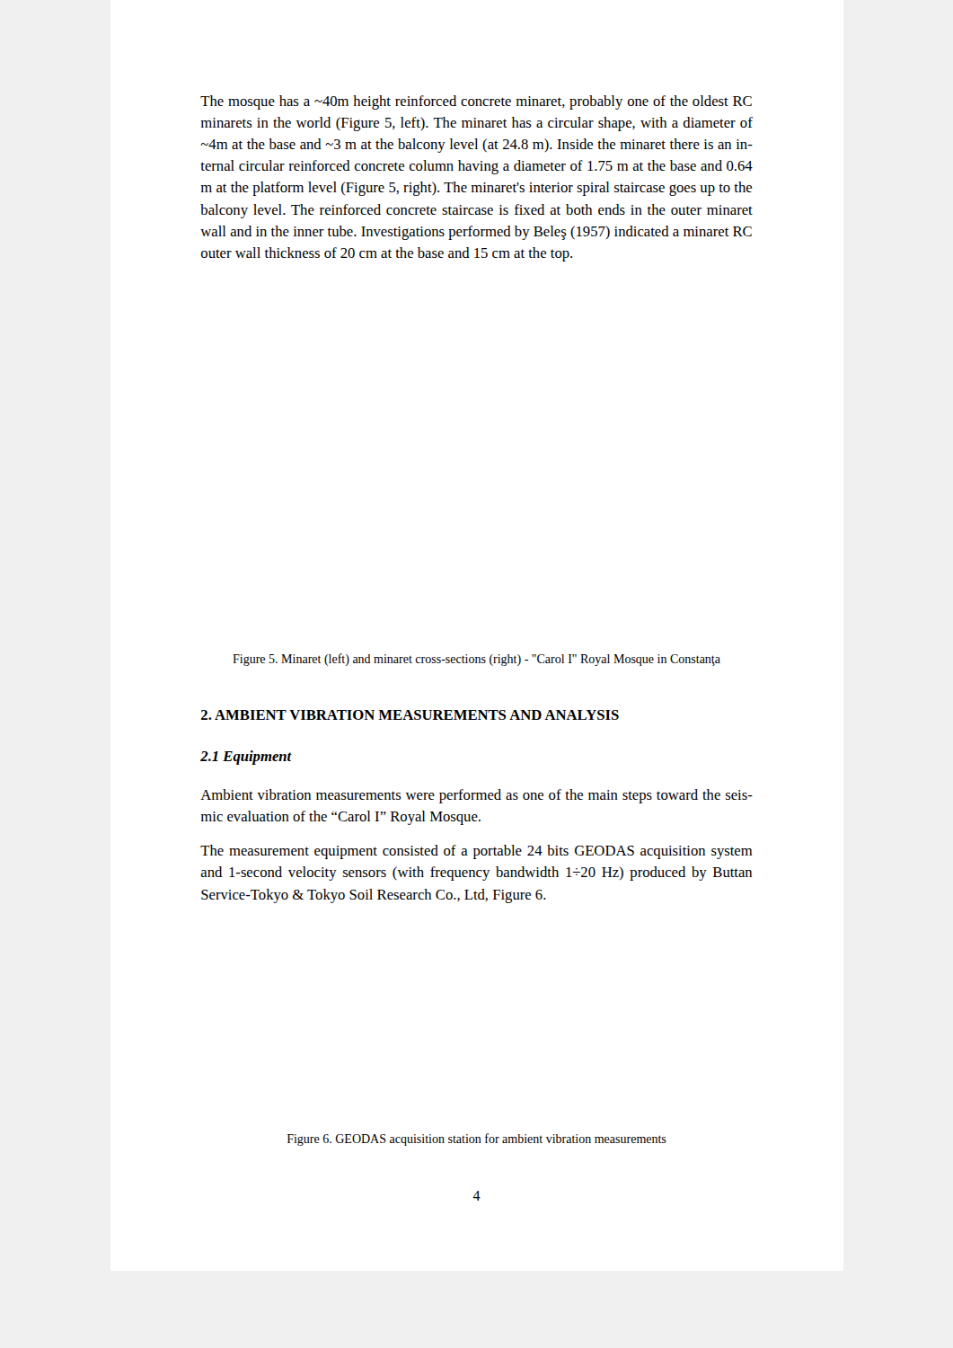The mosque has a ~40m height reinforced concrete minaret, probably one of the oldest RC minarets in the world (Figure 5, left). The minaret has a circular shape, with a diameter of ~4m at the base and ~3 m at the balcony level (at 24.8 m). Inside the minaret there is an internal circular reinforced concrete column having a diameter of 1.75 m at the base and 0.64 m at the platform level (Figure 5, right). The minaret's interior spiral staircase goes up to the balcony level. The reinforced concrete staircase is fixed at both ends in the outer minaret wall and in the inner tube. Investigations performed by Beleş (1957) indicated a minaret RC outer wall thickness of 20 cm at the base and 15 cm at the top.
Figure 5. Minaret (left) and minaret cross-sections (right) - "Carol I" Royal Mosque in Constanţa
2. AMBIENT VIBRATION MEASUREMENTS AND ANALYSIS
2.1 Equipment
Ambient vibration measurements were performed as one of the main steps toward the seismic evaluation of the “Carol I” Royal Mosque.
The measurement equipment consisted of a portable 24 bits GEODAS acquisition system and 1-second velocity sensors (with frequency bandwidth 1÷20 Hz) produced by Buttan Service-Tokyo & Tokyo Soil Research Co., Ltd, Figure 6.
Figure 6. GEODAS acquisition station for ambient vibration measurements
4